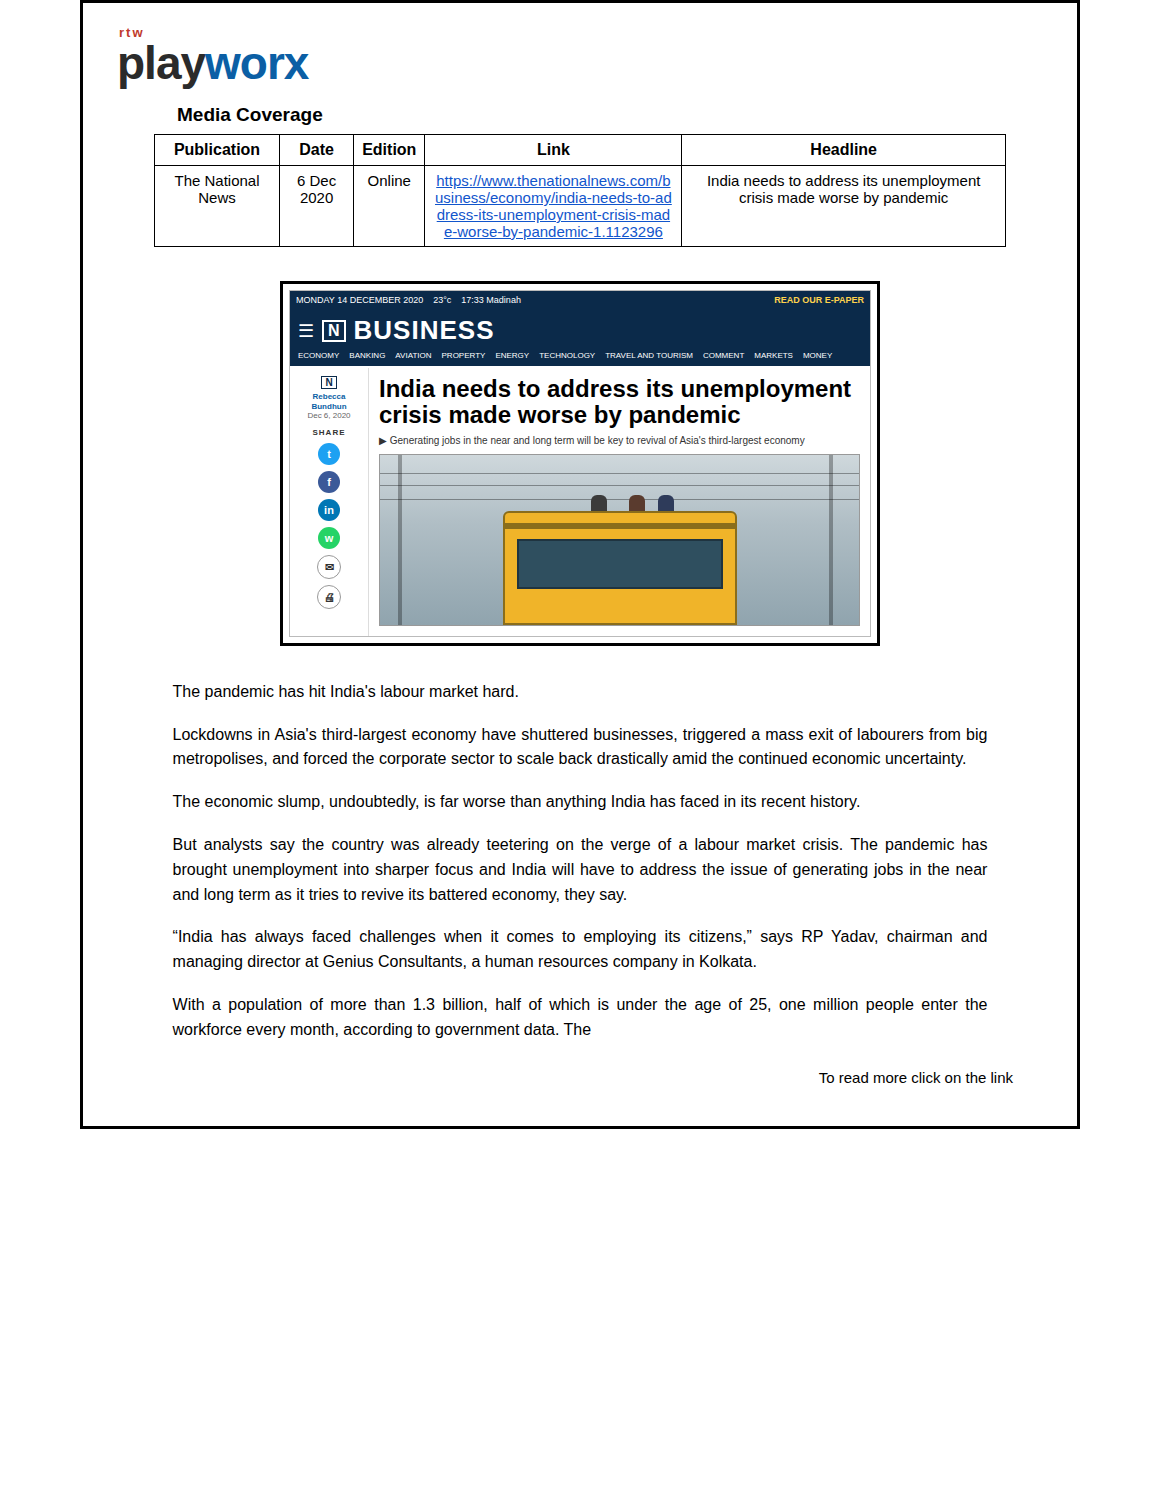rtw
play worx
Media Coverage
| Publication | Date | Edition | Link | Headline |
| --- | --- | --- | --- | --- |
| The National News | 6 Dec 2020 | Online | https://www.thenationalnews.com/business/economy/india-needs-to-address-its-unemployment-crisis-made-worse-by-pandemic-1.1123296 | India needs to address its unemployment crisis made worse by pandemic |
MONDAY 14 DECEMBER 2020 23°c 17:33 Madinah READ OUR E-PAPER
☰ N BUSINESS
ECONOMY BANKING AVIATION PROPERTY ENERGY TECHNOLOGY TRAVEL AND TOURISM COMMENT MARKETS MONEY
N
Rebecca Bundhun
Dec 6, 2020
SHARE
t
f
in
w
✉
🖨
India needs to address its unemployment crisis made worse by pandemic
▶ Generating jobs in the near and long term will be key to revival of Asia's third-largest economy
The pandemic has hit India's labour market hard.
Lockdowns in Asia's third-largest economy have shuttered businesses, triggered a mass exit of labourers from big metropolises, and forced the corporate sector to scale back drastically amid the continued economic uncertainty.
The economic slump, undoubtedly, is far worse than anything India has faced in its recent history.
But analysts say the country was already teetering on the verge of a labour market crisis. The pandemic has brought unemployment into sharper focus and India will have to address the issue of generating jobs in the near and long term as it tries to revive its battered economy, they say.
“India has always faced challenges when it comes to employing its citizens,” says RP Yadav, chairman and managing director at Genius Consultants, a human resources company in Kolkata.
With a population of more than 1.3 billion, half of which is under the age of 25, one million people enter the workforce every month, according to government data. The
To read more click on the link